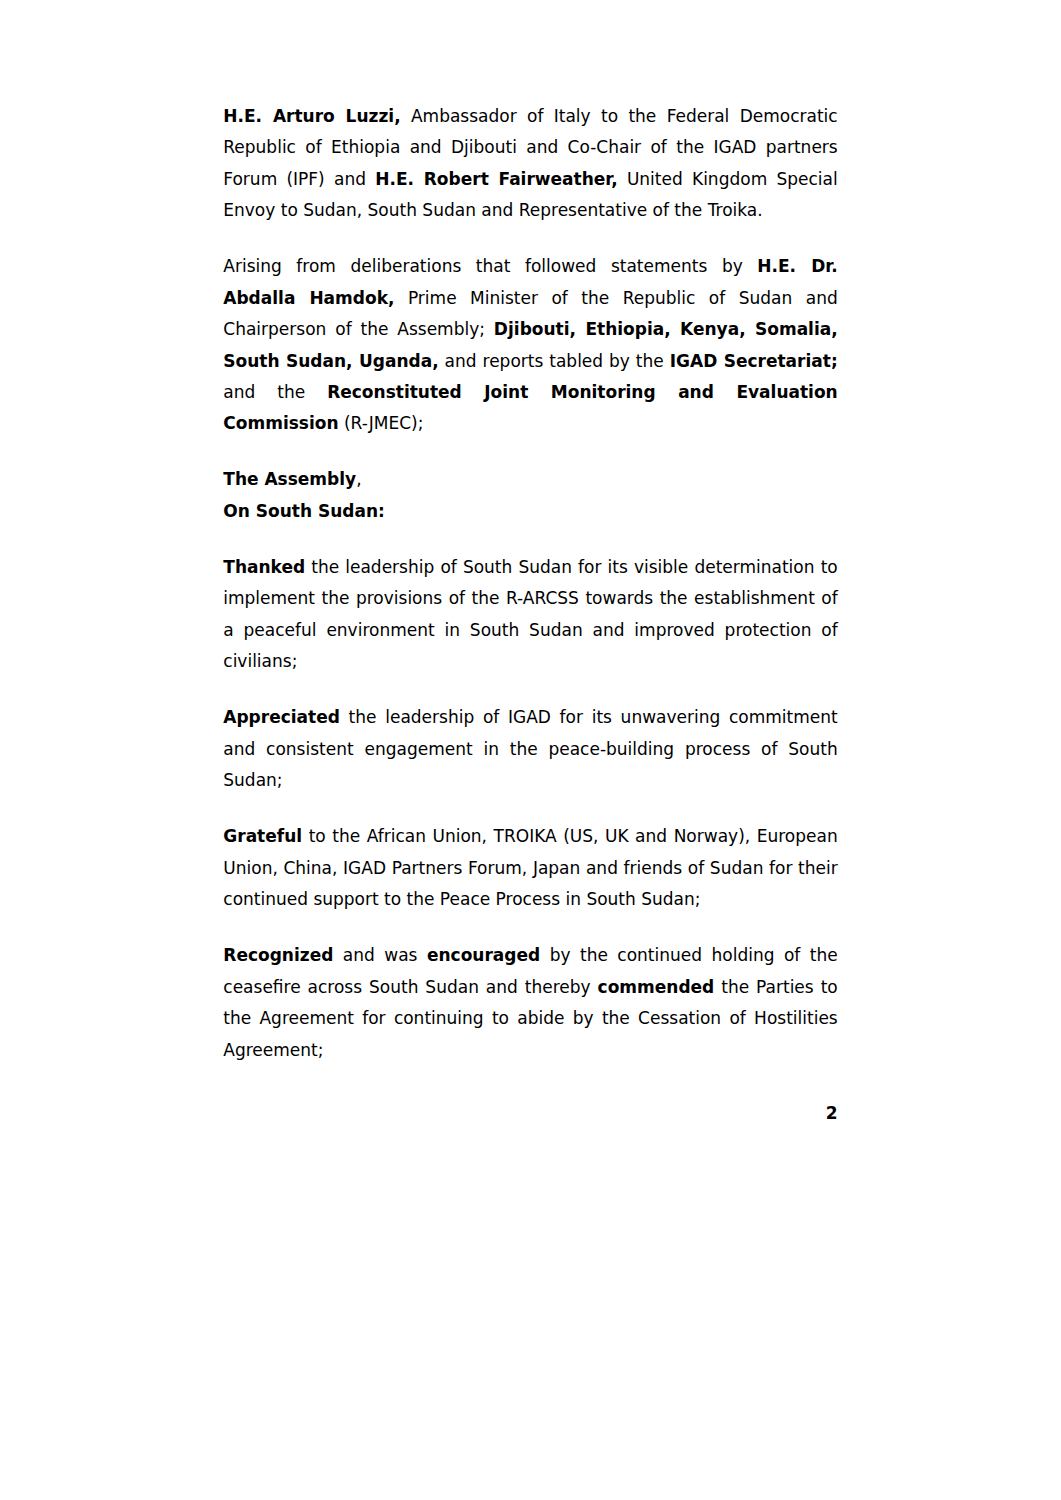H.E. Arturo Luzzi, Ambassador of Italy to the Federal Democratic Republic of Ethiopia and Djibouti and Co-Chair of the IGAD partners Forum (IPF) and H.E. Robert Fairweather, United Kingdom Special Envoy to Sudan, South Sudan and Representative of the Troika.
Arising from deliberations that followed statements by H.E. Dr. Abdalla Hamdok, Prime Minister of the Republic of Sudan and Chairperson of the Assembly; Djibouti, Ethiopia, Kenya, Somalia, South Sudan, Uganda, and reports tabled by the IGAD Secretariat; and the Reconstituted Joint Monitoring and Evaluation Commission (R-JMEC);
The Assembly,
On South Sudan:
Thanked the leadership of South Sudan for its visible determination to implement the provisions of the R-ARCSS towards the establishment of a peaceful environment in South Sudan and improved protection of civilians;
Appreciated the leadership of IGAD for its unwavering commitment and consistent engagement in the peace-building process of South Sudan;
Grateful to the African Union, TROIKA (US, UK and Norway), European Union, China, IGAD Partners Forum, Japan and friends of Sudan for their continued support to the Peace Process in South Sudan;
Recognized and was encouraged by the continued holding of the ceasefire across South Sudan and thereby commended the Parties to the Agreement for continuing to abide by the Cessation of Hostilities Agreement;
2